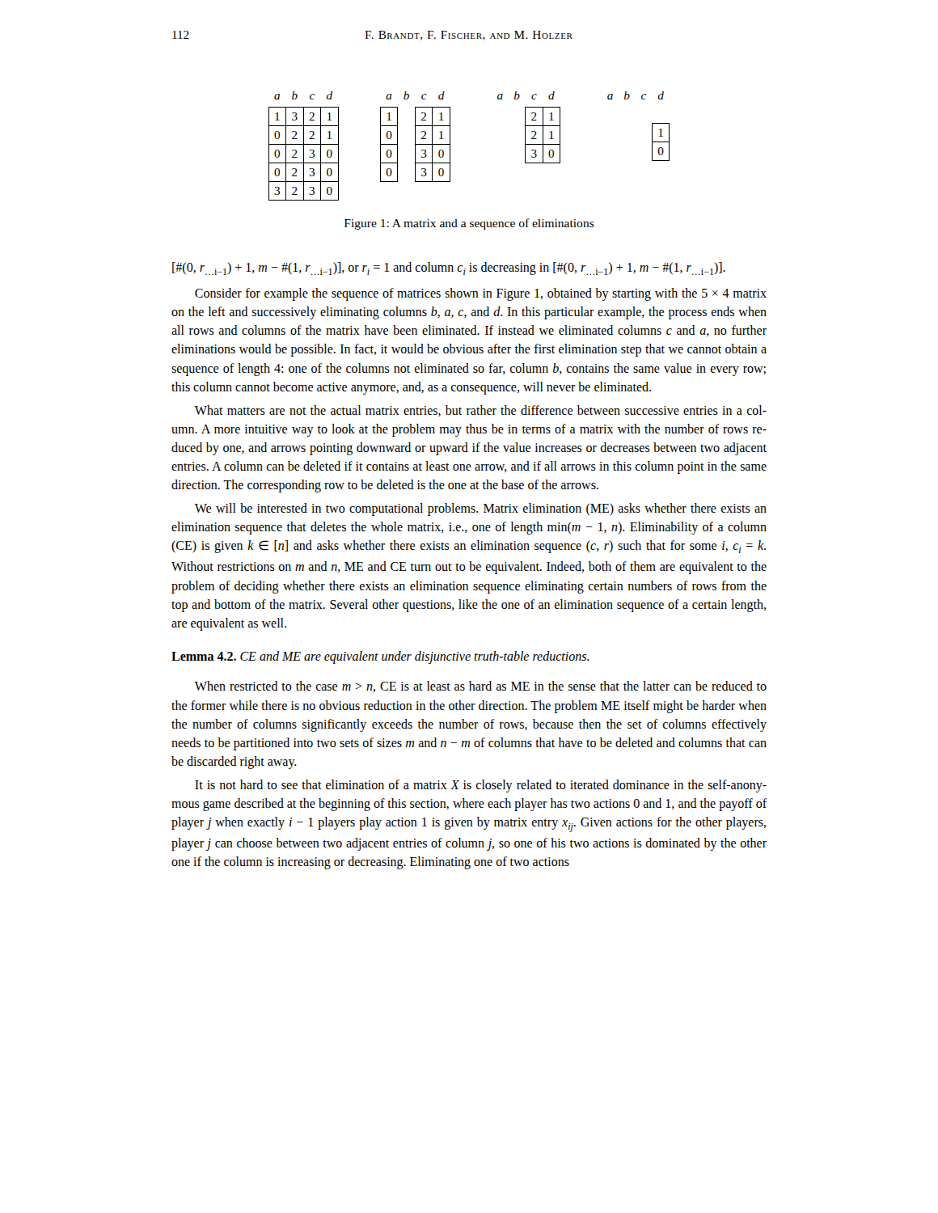112 F. Brandt, F. Fischer, and M. Holzer
| a | b | c | d |
| --- | --- | --- | --- |
| 1 | 3 | 2 | 1 |
| 0 | 2 | 2 | 1 |
| 0 | 2 | 3 | 0 |
| 0 | 2 | 3 | 0 |
| 3 | 2 | 3 | 0 |
| a | b | c | d |
| --- | --- | --- | --- |
| 1 | | 2 | 1 |
| 0 | | 2 | 1 |
| 0 | | 3 | 0 |
| 0 | | 3 | 0 |
| a | b | c | d |
| --- | --- | --- | --- |
| | | 2 | 1 |
| | | 2 | 1 |
| | | 3 | 0 |
| a | b | c | d |
| --- | --- | --- | --- |
| | | | 1 |
| | | | 0 |
Figure 1: A matrix and a sequence of eliminations
[#(0, r…i−1) + 1, m − #(1, r…i−1)], or ri = 1 and column ci is decreasing in [#(0, r…i−1) + 1, m − #(1, r…i−1)].
Consider for example the sequence of matrices shown in Figure 1, obtained by starting with the 5 × 4 matrix on the left and successively eliminating columns b, a, c, and d. In this particular example, the process ends when all rows and columns of the matrix have been eliminated. If instead we eliminated columns c and a, no further eliminations would be possible. In fact, it would be obvious after the first elimination step that we cannot obtain a sequence of length 4: one of the columns not eliminated so far, column b, contains the same value in every row; this column cannot become active anymore, and, as a consequence, will never be eliminated.
What matters are not the actual matrix entries, but rather the difference between successive entries in a column. A more intuitive way to look at the problem may thus be in terms of a matrix with the number of rows reduced by one, and arrows pointing downward or upward if the value increases or decreases between two adjacent entries. A column can be deleted if it contains at least one arrow, and if all arrows in this column point in the same direction. The corresponding row to be deleted is the one at the base of the arrows.
We will be interested in two computational problems. Matrix elimination (ME) asks whether there exists an elimination sequence that deletes the whole matrix, i.e., one of length min(m − 1, n). Eliminability of a column (CE) is given k ∈ [n] and asks whether there exists an elimination sequence (c, r) such that for some i, ci = k. Without restrictions on m and n, ME and CE turn out to be equivalent. Indeed, both of them are equivalent to the problem of deciding whether there exists an elimination sequence eliminating certain numbers of rows from the top and bottom of the matrix. Several other questions, like the one of an elimination sequence of a certain length, are equivalent as well.
Lemma 4.2. CE and ME are equivalent under disjunctive truth-table reductions.
When restricted to the case m > n, CE is at least as hard as ME in the sense that the latter can be reduced to the former while there is no obvious reduction in the other direction. The problem ME itself might be harder when the number of columns significantly exceeds the number of rows, because then the set of columns effectively needs to be partitioned into two sets of sizes m and n − m of columns that have to be deleted and columns that can be discarded right away.
It is not hard to see that elimination of a matrix X is closely related to iterated dominance in the self-anonymous game described at the beginning of this section, where each player has two actions 0 and 1, and the payoff of player j when exactly i − 1 players play action 1 is given by matrix entry xij. Given actions for the other players, player j can choose between two adjacent entries of column j, so one of his two actions is dominated by the other one if the column is increasing or decreasing. Eliminating one of two actions